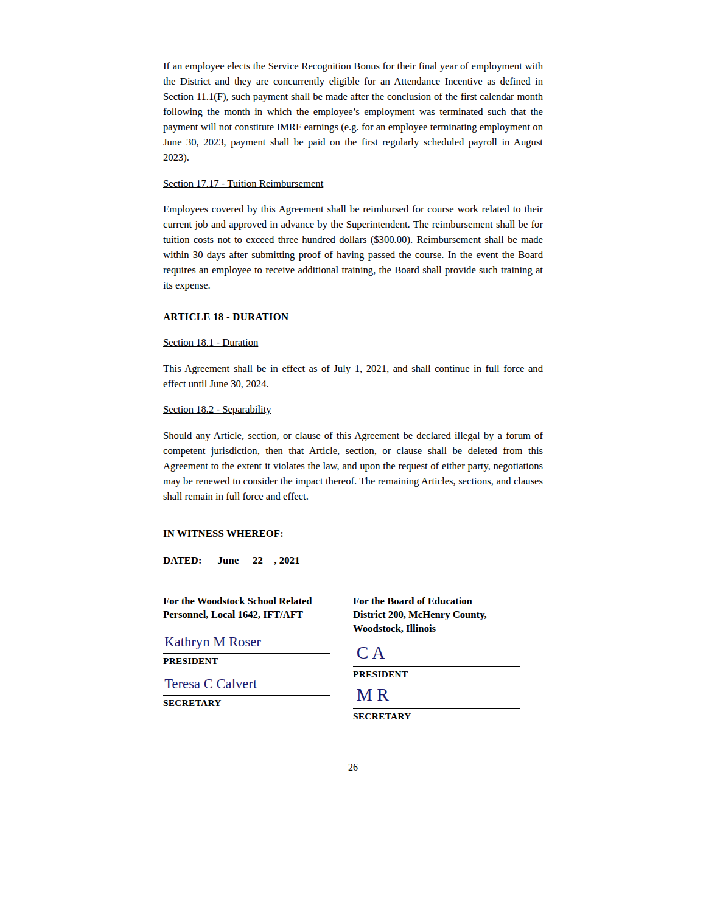If an employee elects the Service Recognition Bonus for their final year of employment with the District and they are concurrently eligible for an Attendance Incentive as defined in Section 11.1(F), such payment shall be made after the conclusion of the first calendar month following the month in which the employee’s employment was terminated such that the payment will not constitute IMRF earnings (e.g. for an employee terminating employment on June 30, 2023, payment shall be paid on the first regularly scheduled payroll in August 2023).
Section 17.17 - Tuition Reimbursement
Employees covered by this Agreement shall be reimbursed for course work related to their current job and approved in advance by the Superintendent. The reimbursement shall be for tuition costs not to exceed three hundred dollars ($300.00). Reimbursement shall be made within 30 days after submitting proof of having passed the course. In the event the Board requires an employee to receive additional training, the Board shall provide such training at its expense.
ARTICLE 18 - DURATION
Section 18.1 - Duration
This Agreement shall be in effect as of July 1, 2021, and shall continue in full force and effect until June 30, 2024.
Section 18.2 - Separability
Should any Article, section, or clause of this Agreement be declared illegal by a forum of competent jurisdiction, then that Article, section, or clause shall be deleted from this Agreement to the extent it violates the law, and upon the request of either party, negotiations may be renewed to consider the impact thereof. The remaining Articles, sections, and clauses shall remain in full force and effect.
IN WITNESS WHEREOF:
DATED: June 22, 2021
| For the Woodstock School Related Personnel, Local 1642, IFT/AFT Kathryn M Roser PRESIDENT Teresa C Calvert SECRETARY | For the Board of Education District 200, McHenry County, Woodstock, Illinois C A PRESIDENT M R SECRETARY |
26